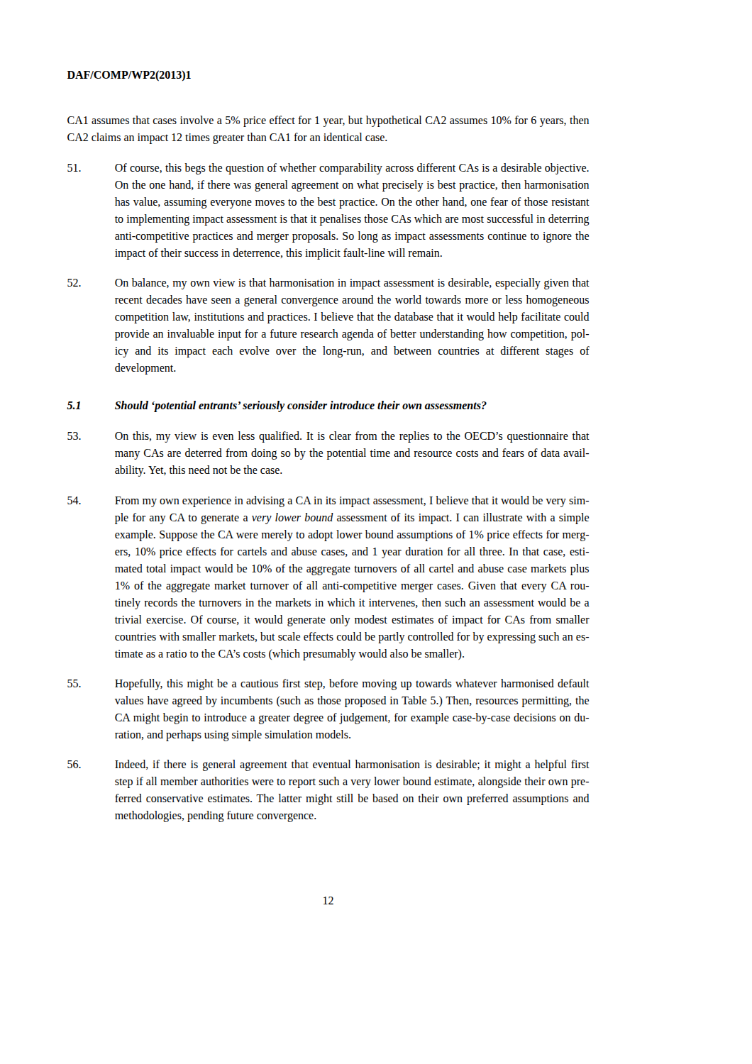DAF/COMP/WP2(2013)1
CA1 assumes that cases involve a 5% price effect for 1 year, but hypothetical CA2 assumes 10% for 6 years, then CA2 claims an impact 12 times greater than CA1 for an identical case.
51. Of course, this begs the question of whether comparability across different CAs is a desirable objective. On the one hand, if there was general agreement on what precisely is best practice, then harmonisation has value, assuming everyone moves to the best practice. On the other hand, one fear of those resistant to implementing impact assessment is that it penalises those CAs which are most successful in deterring anti-competitive practices and merger proposals. So long as impact assessments continue to ignore the impact of their success in deterrence, this implicit fault-line will remain.
52. On balance, my own view is that harmonisation in impact assessment is desirable, especially given that recent decades have seen a general convergence around the world towards more or less homogeneous competition law, institutions and practices. I believe that the database that it would help facilitate could provide an invaluable input for a future research agenda of better understanding how competition, policy and its impact each evolve over the long-run, and between countries at different stages of development.
5.1 Should ‘potential entrants’ seriously consider introduce their own assessments?
53. On this, my view is even less qualified. It is clear from the replies to the OECD’s questionnaire that many CAs are deterred from doing so by the potential time and resource costs and fears of data availability. Yet, this need not be the case.
54. From my own experience in advising a CA in its impact assessment, I believe that it would be very simple for any CA to generate a very lower bound assessment of its impact. I can illustrate with a simple example. Suppose the CA were merely to adopt lower bound assumptions of 1% price effects for mergers, 10% price effects for cartels and abuse cases, and 1 year duration for all three. In that case, estimated total impact would be 10% of the aggregate turnovers of all cartel and abuse case markets plus 1% of the aggregate market turnover of all anti-competitive merger cases. Given that every CA routinely records the turnovers in the markets in which it intervenes, then such an assessment would be a trivial exercise. Of course, it would generate only modest estimates of impact for CAs from smaller countries with smaller markets, but scale effects could be partly controlled for by expressing such an estimate as a ratio to the CA’s costs (which presumably would also be smaller).
55. Hopefully, this might be a cautious first step, before moving up towards whatever harmonised default values have agreed by incumbents (such as those proposed in Table 5.) Then, resources permitting, the CA might begin to introduce a greater degree of judgement, for example case-by-case decisions on duration, and perhaps using simple simulation models.
56. Indeed, if there is general agreement that eventual harmonisation is desirable; it might a helpful first step if all member authorities were to report such a very lower bound estimate, alongside their own preferred conservative estimates. The latter might still be based on their own preferred assumptions and methodologies, pending future convergence.
12